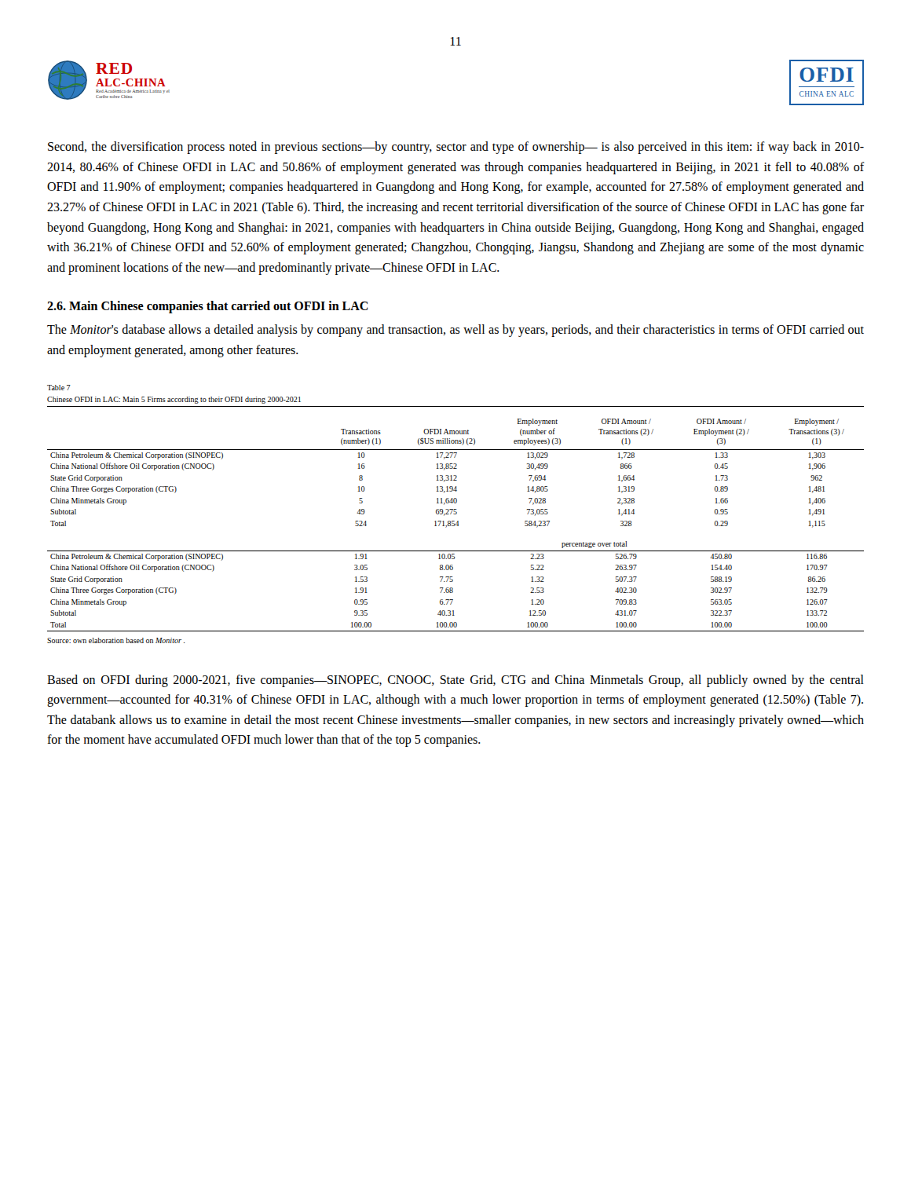11
RED
ALC-CHINA
Red Académica de América Latina y el Caribe sobre China
OFDI
CHINA EN ALC
Second, the diversification process noted in previous sections—by country, sector and type of ownership— is also perceived in this item: if way back in 2010-2014, 80.46% of Chinese OFDI in LAC and 50.86% of employment generated was through companies headquartered in Beijing, in 2021 it fell to 40.08% of OFDI and 11.90% of employment; companies headquartered in Guangdong and Hong Kong, for example, accounted for 27.58% of employment generated and 23.27% of Chinese OFDI in LAC in 2021 (Table 6). Third, the increasing and recent territorial diversification of the source of Chinese OFDI in LAC has gone far beyond Guangdong, Hong Kong and Shanghai: in 2021, companies with headquarters in China outside Beijing, Guangdong, Hong Kong and Shanghai, engaged with 36.21% of Chinese OFDI and 52.60% of employment generated; Changzhou, Chongqing, Jiangsu, Shandong and Zhejiang are some of the most dynamic and prominent locations of the new—and predominantly private—Chinese OFDI in LAC.
2.6. Main Chinese companies that carried out OFDI in LAC
The Monitor's database allows a detailed analysis by company and transaction, as well as by years, periods, and their characteristics in terms of OFDI carried out and employment generated, among other features.
Table 7
Chinese OFDI in LAC: Main 5 Firms according to their OFDI during 2000-2021
| | Transactions (number) (1) | OFDI Amount ($US millions) (2) | Employment (number of employees) (3) | OFDI Amount / Transactions (2) / (1) | OFDI Amount / Employment (2) / (3) | Employment / Transactions (3) / (1) |
| China Petroleum & Chemical Corporation (SINOPEC) | 10 | 17,277 | 13,029 | 1,728 | 1.33 | 1,303 |
| China National Offshore Oil Corporation (CNOOC) | 16 | 13,852 | 30,499 | 866 | 0.45 | 1,906 |
| State Grid Corporation | 8 | 13,312 | 7,694 | 1,664 | 1.73 | 962 |
| China Three Gorges Corporation (CTG) | 10 | 13,194 | 14,805 | 1,319 | 0.89 | 1,481 |
| China Minmetals Group | 5 | 11,640 | 7,028 | 2,328 | 1.66 | 1,406 |
| Subtotal | 49 | 69,275 | 73,055 | 1,414 | 0.95 | 1,491 |
| Total | 524 | 171,854 | 584,237 | 328 | 0.29 | 1,115 |
| | percentage over total |
| China Petroleum & Chemical Corporation (SINOPEC) | 1.91 | 10.05 | 2.23 | 526.79 | 450.80 | 116.86 |
| China National Offshore Oil Corporation (CNOOC) | 3.05 | 8.06 | 5.22 | 263.97 | 154.40 | 170.97 |
| State Grid Corporation | 1.53 | 7.75 | 1.32 | 507.37 | 588.19 | 86.26 |
| China Three Gorges Corporation (CTG) | 1.91 | 7.68 | 2.53 | 402.30 | 302.97 | 132.79 |
| China Minmetals Group | 0.95 | 6.77 | 1.20 | 709.83 | 563.05 | 126.07 |
| Subtotal | 9.35 | 40.31 | 12.50 | 431.07 | 322.37 | 133.72 |
| Total | 100.00 | 100.00 | 100.00 | 100.00 | 100.00 | 100.00 |
Source: own elaboration based on Monitor .
Based on OFDI during 2000-2021, five companies—SINOPEC, CNOOC, State Grid, CTG and China Minmetals Group, all publicly owned by the central government—accounted for 40.31% of Chinese OFDI in LAC, although with a much lower proportion in terms of employment generated (12.50%) (Table 7). The databank allows us to examine in detail the most recent Chinese investments—smaller companies, in new sectors and increasingly privately owned—which for the moment have accumulated OFDI much lower than that of the top 5 companies.